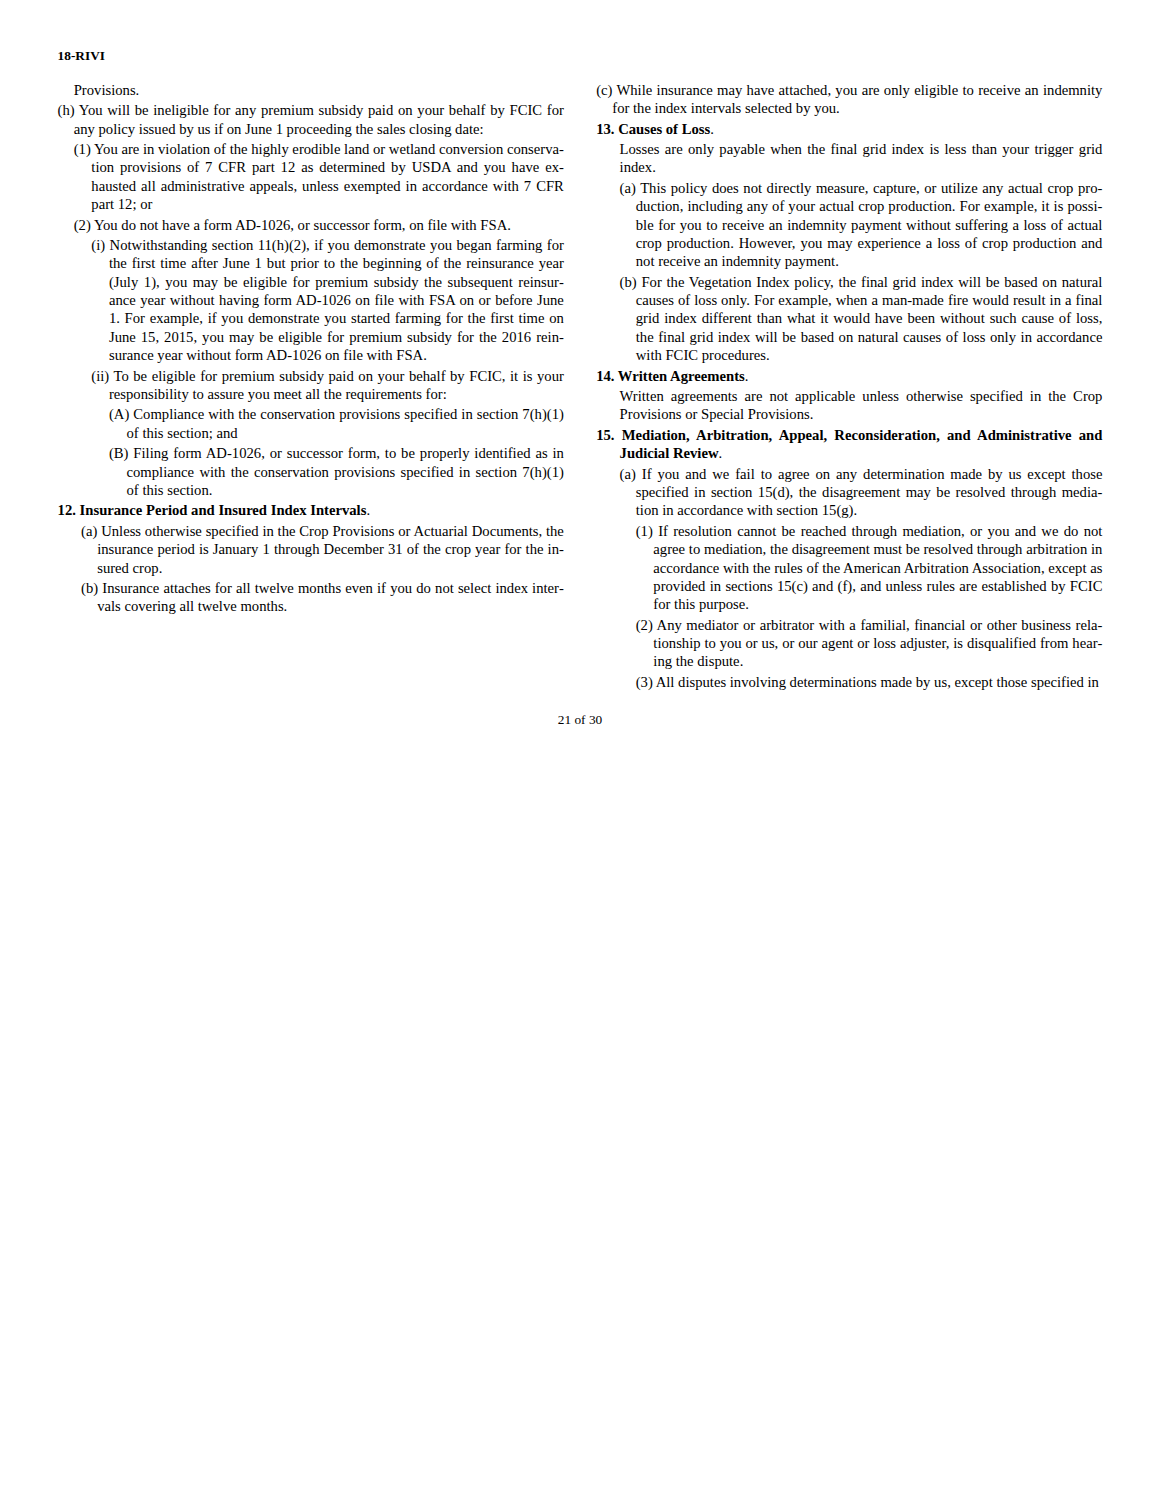18-RIVI
Provisions.
(h) You will be ineligible for any premium subsidy paid on your behalf by FCIC for any policy issued by us if on June 1 proceeding the sales closing date:
(1) You are in violation of the highly erodible land or wetland conversion conservation provisions of 7 CFR part 12 as determined by USDA and you have exhausted all administrative appeals, unless exempted in accordance with 7 CFR part 12; or
(2) You do not have a form AD-1026, or successor form, on file with FSA.
(i) Notwithstanding section 11(h)(2), if you demonstrate you began farming for the first time after June 1 but prior to the beginning of the reinsurance year (July 1), you may be eligible for premium subsidy the subsequent reinsurance year without having form AD-1026 on file with FSA on or before June 1. For example, if you demonstrate you started farming for the first time on June 15, 2015, you may be eligible for premium subsidy for the 2016 reinsurance year without form AD-1026 on file with FSA.
(ii) To be eligible for premium subsidy paid on your behalf by FCIC, it is your responsibility to assure you meet all the requirements for:
(A) Compliance with the conservation provisions specified in section 7(h)(1) of this section; and
(B) Filing form AD-1026, or successor form, to be properly identified as in compliance with the conservation provisions specified in section 7(h)(1) of this section.
12. Insurance Period and Insured Index Intervals.
(a) Unless otherwise specified in the Crop Provisions or Actuarial Documents, the insurance period is January 1 through December 31 of the crop year for the insured crop.
(b) Insurance attaches for all twelve months even if you do not select index intervals covering all twelve months.
(c) While insurance may have attached, you are only eligible to receive an indemnity for the index intervals selected by you.
13. Causes of Loss.
Losses are only payable when the final grid index is less than your trigger grid index.
(a) This policy does not directly measure, capture, or utilize any actual crop production, including any of your actual crop production. For example, it is possible for you to receive an indemnity payment without suffering a loss of actual crop production. However, you may experience a loss of crop production and not receive an indemnity payment.
(b) For the Vegetation Index policy, the final grid index will be based on natural causes of loss only. For example, when a man-made fire would result in a final grid index different than what it would have been without such cause of loss, the final grid index will be based on natural causes of loss only in accordance with FCIC procedures.
14. Written Agreements.
Written agreements are not applicable unless otherwise specified in the Crop Provisions or Special Provisions.
15. Mediation, Arbitration, Appeal, Reconsideration, and Administrative and Judicial Review.
(a) If you and we fail to agree on any determination made by us except those specified in section 15(d), the disagreement may be resolved through mediation in accordance with section 15(g).
(1) If resolution cannot be reached through mediation, or you and we do not agree to mediation, the disagreement must be resolved through arbitration in accordance with the rules of the American Arbitration Association, except as provided in sections 15(c) and (f), and unless rules are established by FCIC for this purpose.
(2) Any mediator or arbitrator with a familial, financial or other business relationship to you or us, or our agent or loss adjuster, is disqualified from hearing the dispute.
(3) All disputes involving determinations made by us, except those specified in
21 of 30